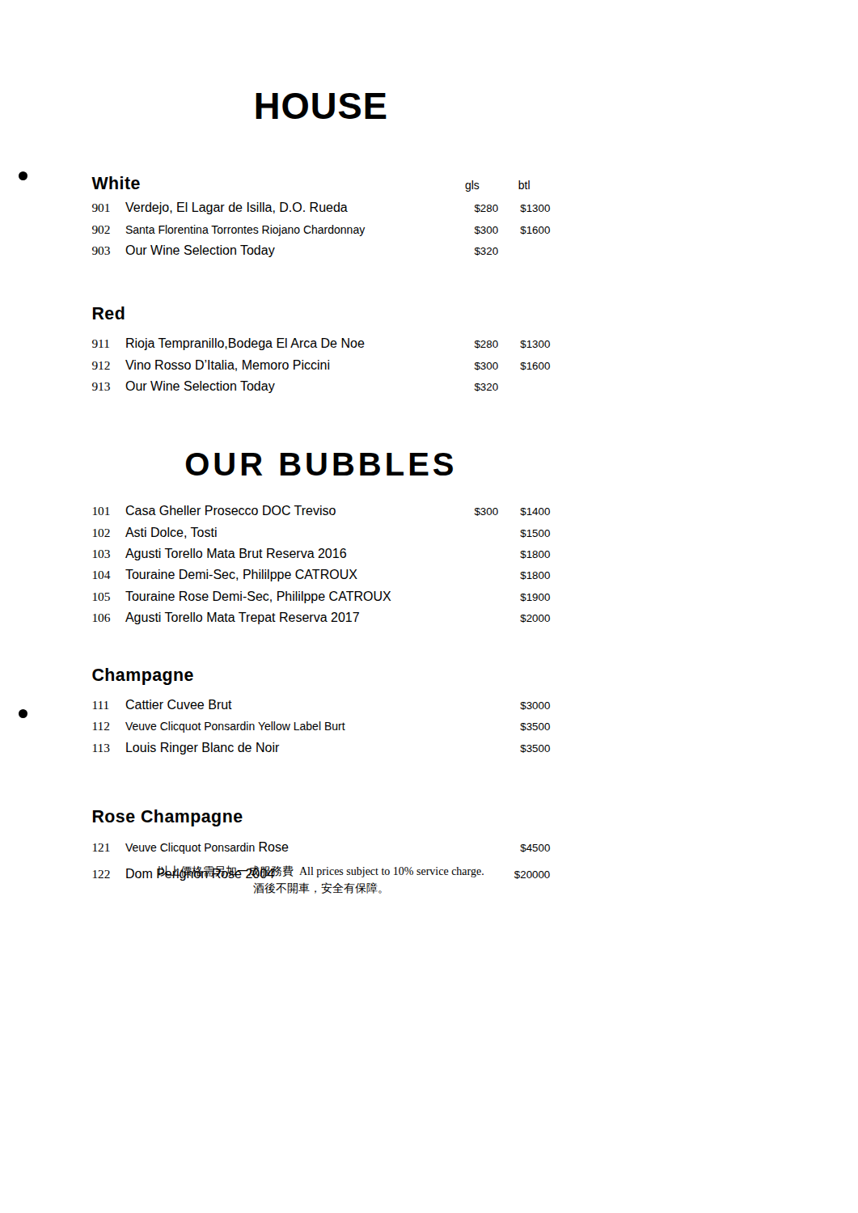HOUSE
| White | gls | btl |
| 901 | Verdejo, El Lagar de Isilla, D.O. Rueda | $280 | $1300 |
| 902 | Santa Florentina Torrontes Riojano Chardonnay | $300 | $1600 |
| 903 | Our Wine Selection Today | $320 | |
Red
| 911 | Rioja Tempranillo,Bodega El Arca De Noe | $280 | $1300 |
| 912 | Vino Rosso D’Italia, Memoro Piccini | $300 | $1600 |
| 913 | Our Wine Selection Today | $320 | |
OUR BUBBLES
| 101 | Casa Gheller Prosecco DOC Treviso | $300 | $1400 |
| 102 | Asti Dolce, Tosti | | $1500 |
| 103 | Agusti Torello Mata Brut Reserva 2016 | | $1800 |
| 104 | Touraine Demi-Sec, Phililppe CATROUX | | $1800 |
| 105 | Touraine Rose Demi-Sec, Phililppe CATROUX | | $1900 |
| 106 | Agusti Torello Mata Trepat Reserva 2017 | | $2000 |
Champagne
| 111 | Cattier Cuvee Brut | | $3000 |
| 112 | Veuve Clicquot Ponsardin Yellow Label Burt | | $3500 |
| 113 | Louis Ringer Blanc de Noir | | $3500 |
Rose Champagne
| 121 | Veuve Clicquot Ponsardin Rose | | $4500 |
| 122 | Dom Perignon Rose 2004 | | $20000 |
以上價格需另加一成服務費 All prices subject to 10% service charge.
酒後不開車，安全有保障。